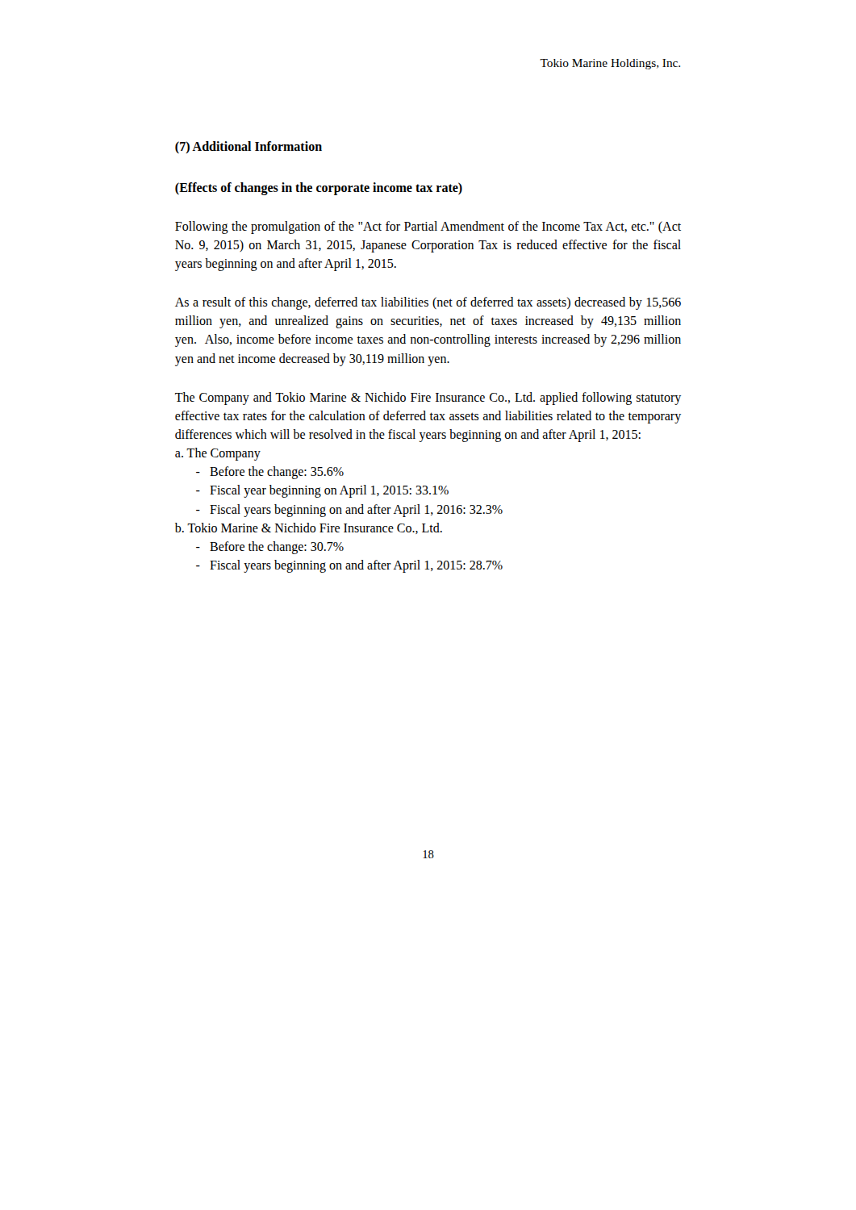Tokio Marine Holdings, Inc.
(7) Additional Information
(Effects of changes in the corporate income tax rate)
Following the promulgation of the "Act for Partial Amendment of the Income Tax Act, etc." (Act No. 9, 2015) on March 31, 2015, Japanese Corporation Tax is reduced effective for the fiscal years beginning on and after April 1, 2015.
As a result of this change, deferred tax liabilities (net of deferred tax assets) decreased by 15,566 million yen, and unrealized gains on securities, net of taxes increased by 49,135 million yen. Also, income before income taxes and non-controlling interests increased by 2,296 million yen and net income decreased by 30,119 million yen.
The Company and Tokio Marine & Nichido Fire Insurance Co., Ltd. applied following statutory effective tax rates for the calculation of deferred tax assets and liabilities related to the temporary differences which will be resolved in the fiscal years beginning on and after April 1, 2015:
a. The Company
Before the change: 35.6%
Fiscal year beginning on April 1, 2015: 33.1%
Fiscal years beginning on and after April 1, 2016: 32.3%
b. Tokio Marine & Nichido Fire Insurance Co., Ltd.
Before the change: 30.7%
Fiscal years beginning on and after April 1, 2015: 28.7%
18